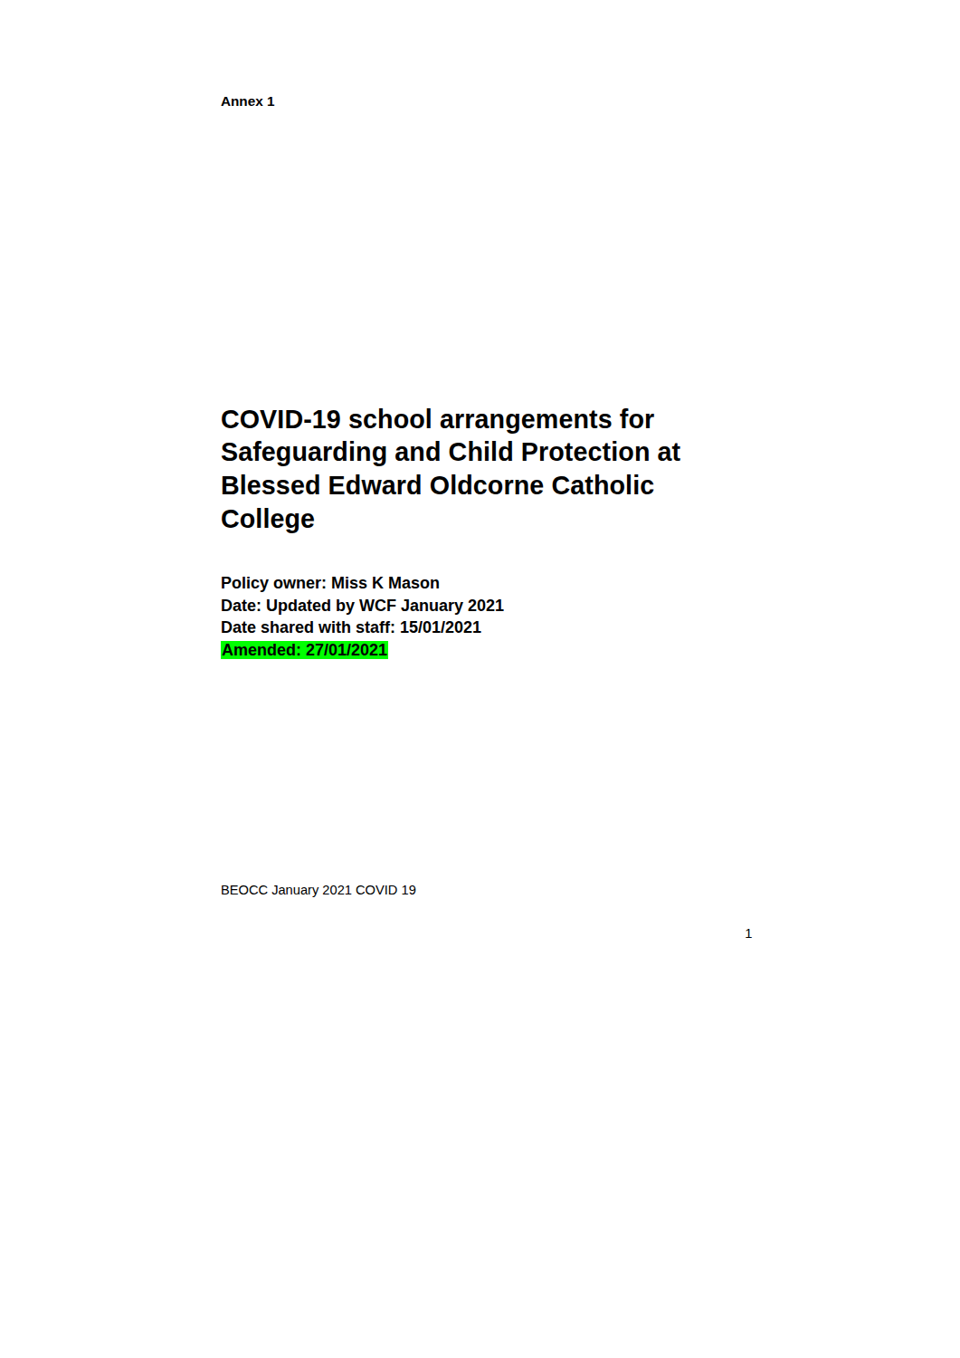Annex 1
COVID-19 school arrangements for Safeguarding and Child Protection at Blessed Edward Oldcorne Catholic College
Policy owner: Miss K Mason
Date: Updated by WCF January 2021
Date shared with staff: 15/01/2021
Amended: 27/01/2021
BEOCC January 2021 COVID 19
1